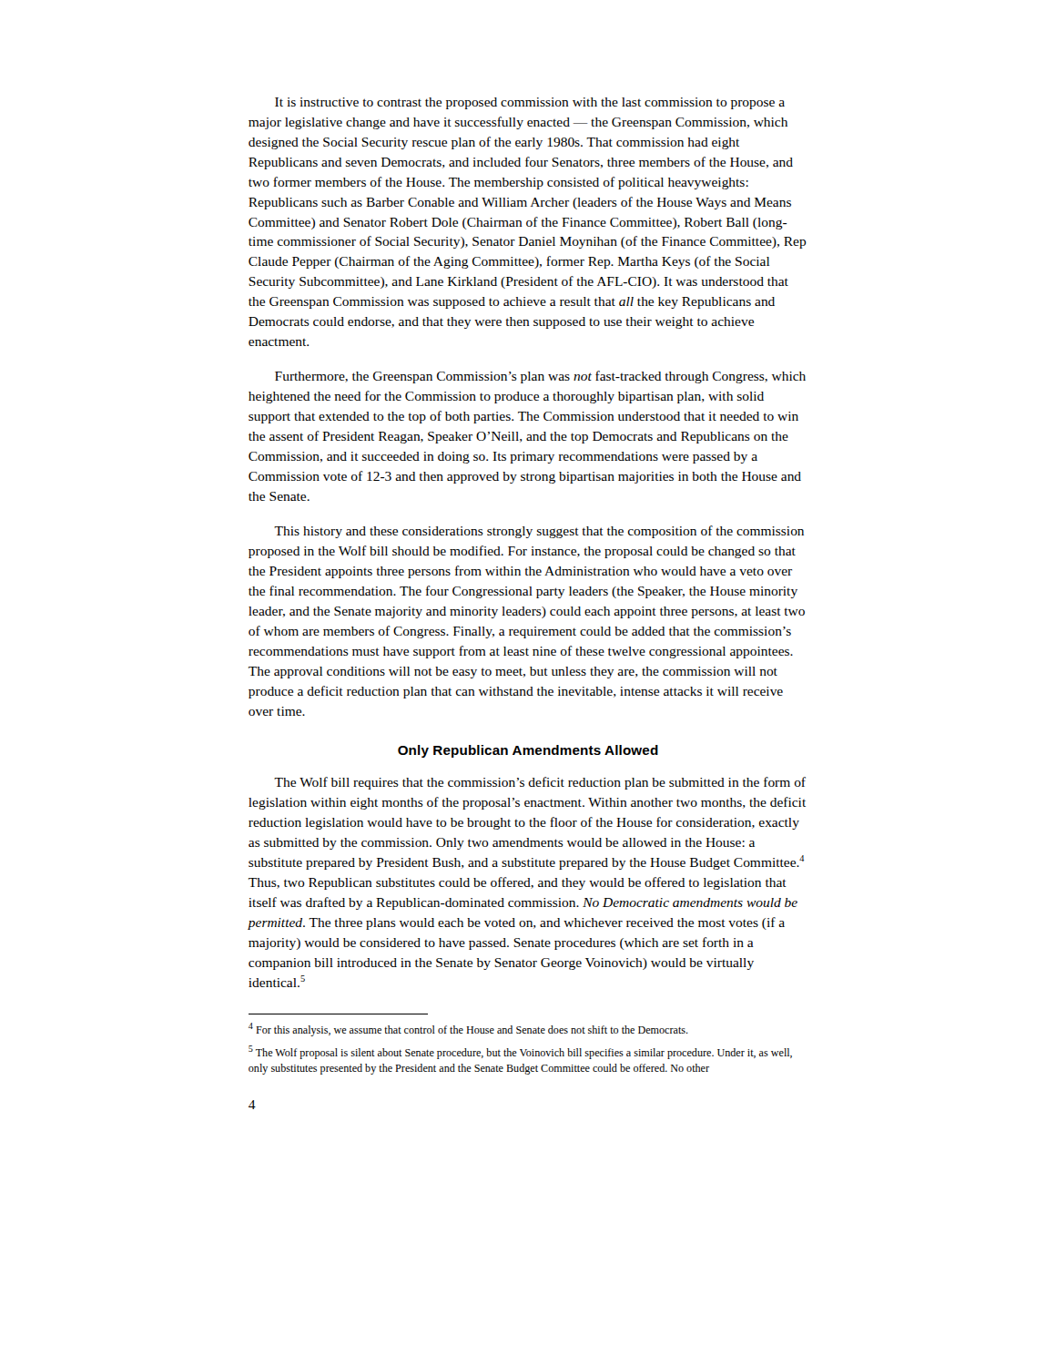It is instructive to contrast the proposed commission with the last commission to propose a major legislative change and have it successfully enacted — the Greenspan Commission, which designed the Social Security rescue plan of the early 1980s. That commission had eight Republicans and seven Democrats, and included four Senators, three members of the House, and two former members of the House. The membership consisted of political heavyweights: Republicans such as Barber Conable and William Archer (leaders of the House Ways and Means Committee) and Senator Robert Dole (Chairman of the Finance Committee), Robert Ball (long-time commissioner of Social Security), Senator Daniel Moynihan (of the Finance Committee), Rep Claude Pepper (Chairman of the Aging Committee), former Rep. Martha Keys (of the Social Security Subcommittee), and Lane Kirkland (President of the AFL-CIO). It was understood that the Greenspan Commission was supposed to achieve a result that all the key Republicans and Democrats could endorse, and that they were then supposed to use their weight to achieve enactment.
Furthermore, the Greenspan Commission’s plan was not fast-tracked through Congress, which heightened the need for the Commission to produce a thoroughly bipartisan plan, with solid support that extended to the top of both parties. The Commission understood that it needed to win the assent of President Reagan, Speaker O’Neill, and the top Democrats and Republicans on the Commission, and it succeeded in doing so. Its primary recommendations were passed by a Commission vote of 12-3 and then approved by strong bipartisan majorities in both the House and the Senate.
This history and these considerations strongly suggest that the composition of the commission proposed in the Wolf bill should be modified. For instance, the proposal could be changed so that the President appoints three persons from within the Administration who would have a veto over the final recommendation. The four Congressional party leaders (the Speaker, the House minority leader, and the Senate majority and minority leaders) could each appoint three persons, at least two of whom are members of Congress. Finally, a requirement could be added that the commission’s recommendations must have support from at least nine of these twelve congressional appointees. The approval conditions will not be easy to meet, but unless they are, the commission will not produce a deficit reduction plan that can withstand the inevitable, intense attacks it will receive over time.
Only Republican Amendments Allowed
The Wolf bill requires that the commission’s deficit reduction plan be submitted in the form of legislation within eight months of the proposal’s enactment. Within another two months, the deficit reduction legislation would have to be brought to the floor of the House for consideration, exactly as submitted by the commission. Only two amendments would be allowed in the House: a substitute prepared by President Bush, and a substitute prepared by the House Budget Committee.4 Thus, two Republican substitutes could be offered, and they would be offered to legislation that itself was drafted by a Republican-dominated commission. No Democratic amendments would be permitted. The three plans would each be voted on, and whichever received the most votes (if a majority) would be considered to have passed. Senate procedures (which are set forth in a companion bill introduced in the Senate by Senator George Voinovich) would be virtually identical.5
4 For this analysis, we assume that control of the House and Senate does not shift to the Democrats.
5 The Wolf proposal is silent about Senate procedure, but the Voinovich bill specifies a similar procedure. Under it, as well, only substitutes presented by the President and the Senate Budget Committee could be offered. No other
4